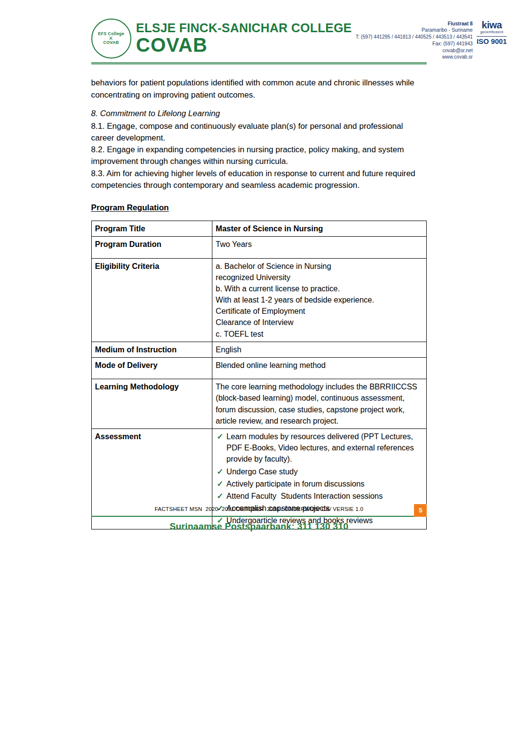EFS College ⚔ COVAB
ELSJE FINCK-SANICHAR COLLEGE
COVAB
Flustraat 8
Paramaribo - Suriname
T: (597) 441295 / 441813 / 440525 / 443513 / 443541
Fax: (597) 441943
covab@sr.net
www.covab.sr
kiwa
gecertificeerd
ISO 9001
behaviors for patient populations identified with common acute and chronic illnesses while concentrating on improving patient outcomes.
8. Commitment to Lifelong Learning
8.1. Engage, compose and continuously evaluate plan(s) for personal and professional career development.
8.2. Engage in expanding competencies in nursing practice, policy making, and system
improvement through changes within nursing curricula.
8.3. Aim for achieving higher levels of education in response to current and future required competencies through contemporary and seamless academic progression.
Program Regulation
| Program Title | Master of Science in Nursing |
| Program Duration | Two Years |
| Eligibility Criteria | a. Bachelor of Science in Nursing recognized University b. With a current license to practice. With at least 1-2 years of bedside experience. Certificate of Employment Clearance of Interview c. TOEFL test |
| Medium of Instruction | English |
| Mode of Delivery | Blended online learning method |
| Learning Methodology | The core learning methodology includes the BBRRIICCSS (block-based learning) model, continuous assessment, forum discussion, case studies, capstone project work, article review, and research project. |
| Assessment | Learn modules by resources delivered (PPT Lectures, PDF E-Books, Video lectures, and external references provide by faculty). Undergo Case study Actively participate in forum discussions Attend Faculty Students Interaction sessions Accomplish capstone projects Undergoarticle reviews and books reviews |
FACTSHEET MSN 2020- 2021/OKTOBER 2020 / ONDERWIJS/ CK/ VERSIE 1.0 5
Surinaamse Postspaarbank: 311 130 310